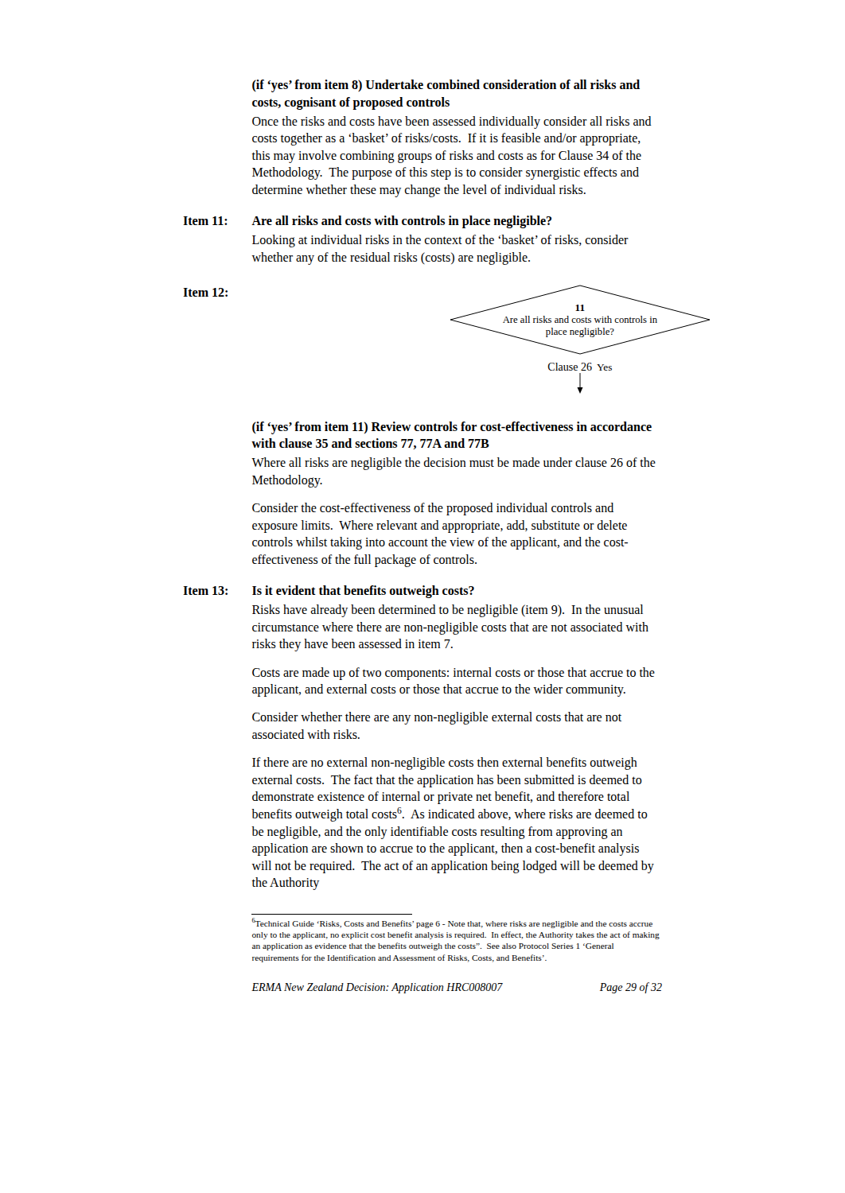(if ‘yes’ from item 8) Undertake combined consideration of all risks and costs, cognisant of proposed controls
Once the risks and costs have been assessed individually consider all risks and costs together as a ‘basket’ of risks/costs. If it is feasible and/or appropriate, this may involve combining groups of risks and costs as for Clause 34 of the Methodology. The purpose of this step is to consider synergistic effects and determine whether these may change the level of individual risks.
Item 11:
Are all risks and costs with controls in place negligible?
Looking at individual risks in the context of the ‘basket’ of risks, consider whether any of the residual risks (costs) are negligible.
Item 12:
11 Are all risks and costs with controls in place negligible?
Clause 26 Yes
(if ‘yes’ from item 11) Review controls for cost-effectiveness in accordance with clause 35 and sections 77, 77A and 77B
Where all risks are negligible the decision must be made under clause 26 of the Methodology.
Consider the cost-effectiveness of the proposed individual controls and exposure limits. Where relevant and appropriate, add, substitute or delete controls whilst taking into account the view of the applicant, and the cost-effectiveness of the full package of controls.
Item 13:
Is it evident that benefits outweigh costs?
Risks have already been determined to be negligible (item 9). In the unusual circumstance where there are non-negligible costs that are not associated with risks they have been assessed in item 7.
Costs are made up of two components: internal costs or those that accrue to the applicant, and external costs or those that accrue to the wider community.
Consider whether there are any non-negligible external costs that are not associated with risks.
If there are no external non-negligible costs then external benefits outweigh external costs. The fact that the application has been submitted is deemed to demonstrate existence of internal or private net benefit, and therefore total benefits outweigh total costs6. As indicated above, where risks are deemed to be negligible, and the only identifiable costs resulting from approving an application are shown to accrue to the applicant, then a cost-benefit analysis will not be required. The act of an application being lodged will be deemed by the Authority
6Technical Guide ‘Risks, Costs and Benefits’ page 6 - Note that, where risks are negligible and the costs accrue only to the applicant, no explicit cost benefit analysis is required. In effect, the Authority takes the act of making an application as evidence that the benefits outweigh the costs”. See also Protocol Series 1 ‘General requirements for the Identification and Assessment of Risks, Costs, and Benefits’.
ERMA New Zealand Decision: Application HRC008007
Page 29 of 32